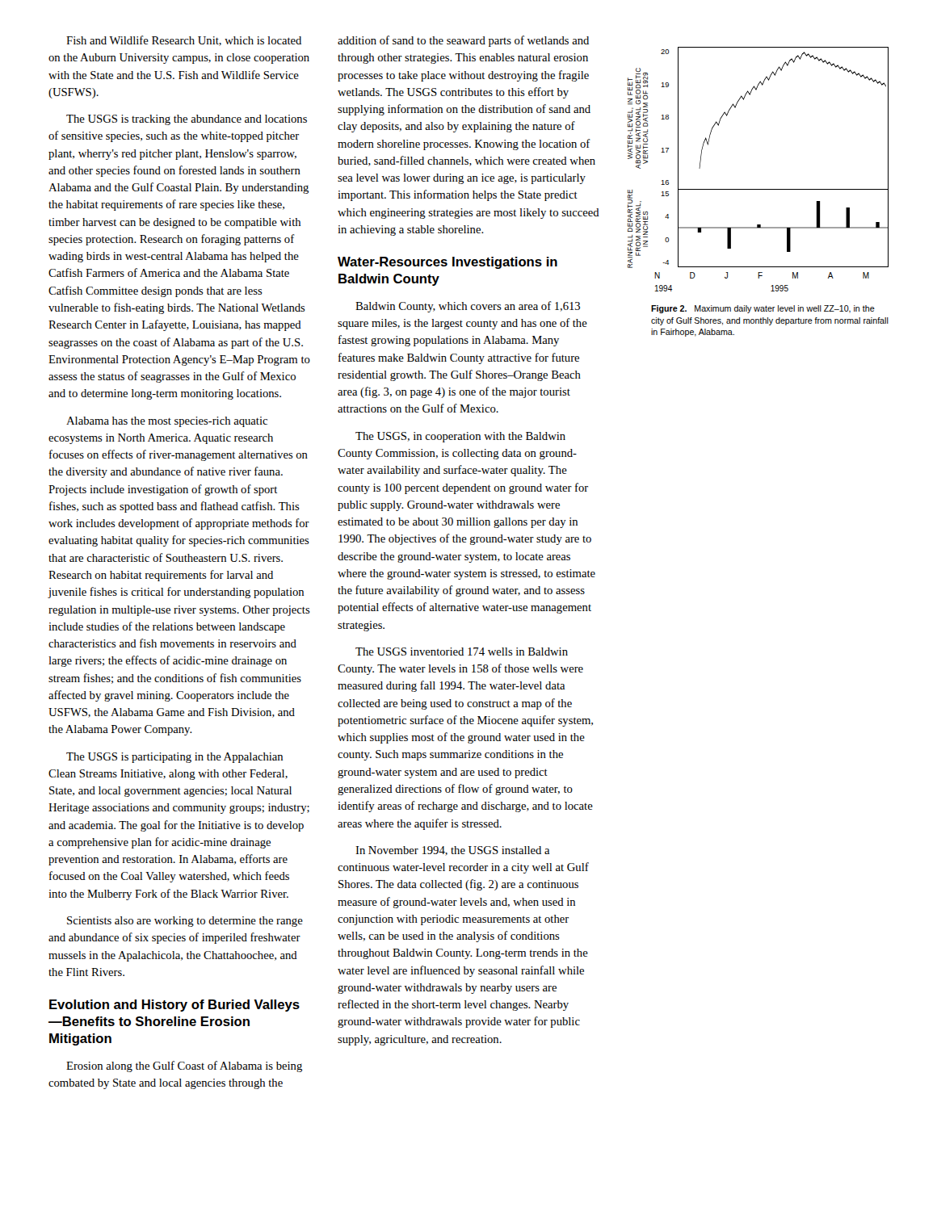Fish and Wildlife Research Unit, which is located on the Auburn University campus, in close cooperation with the State and the U.S. Fish and Wildlife Service (USFWS).
The USGS is tracking the abundance and locations of sensitive species, such as the white-topped pitcher plant, wherry's red pitcher plant, Henslow's sparrow, and other species found on forested lands in southern Alabama and the Gulf Coastal Plain. By understanding the habitat requirements of rare species like these, timber harvest can be designed to be compatible with species protection. Research on foraging patterns of wading birds in west-central Alabama has helped the Catfish Farmers of America and the Alabama State Catfish Committee design ponds that are less vulnerable to fish-eating birds. The National Wetlands Research Center in Lafayette, Louisiana, has mapped seagrasses on the coast of Alabama as part of the U.S. Environmental Protection Agency's E–Map Program to assess the status of seagrasses in the Gulf of Mexico and to determine long-term monitoring locations.
Alabama has the most species-rich aquatic ecosystems in North America. Aquatic research focuses on effects of river-management alternatives on the diversity and abundance of native river fauna. Projects include investigation of growth of sport fishes, such as spotted bass and flathead catfish. This work includes development of appropriate methods for evaluating habitat quality for species-rich communities that are characteristic of Southeastern U.S. rivers. Research on habitat requirements for larval and juvenile fishes is critical for understanding population regulation in multiple-use river systems. Other projects include studies of the relations between landscape characteristics and fish movements in reservoirs and large rivers; the effects of acidic-mine drainage on stream fishes; and the conditions of fish communities affected by gravel mining. Cooperators include the USFWS, the Alabama Game and Fish Division, and the Alabama Power Company.
The USGS is participating in the Appalachian Clean Streams Initiative, along with other Federal, State, and local government agencies; local Natural Heritage associations and community groups; industry; and academia. The goal for the Initiative is to develop a comprehensive plan for acidic-mine drainage prevention and restoration. In Alabama, efforts are focused on the Coal Valley watershed, which feeds into the Mulberry Fork of the Black Warrior River.
Scientists also are working to determine the range and abundance of six species of imperiled freshwater mussels in the Apalachicola, the Chattahoochee, and the Flint Rivers.
Evolution and History of Buried Valleys—Benefits to Shoreline Erosion Mitigation
Erosion along the Gulf Coast of Alabama is being combated by State and local agencies through the addition of sand to the seaward parts of wetlands and through other strategies. This enables natural erosion processes to take place without destroying the fragile wetlands. The USGS contributes to this effort by supplying information on the distribution of sand and clay deposits, and also by explaining the nature of modern shoreline processes. Knowing the location of buried, sand-filled channels, which were created when sea level was lower during an ice age, is particularly important. This information helps the State predict which engineering strategies are most likely to succeed in achieving a stable shoreline.
Water-Resources Investigations in Baldwin County
Baldwin County, which covers an area of 1,613 square miles, is the largest county and has one of the fastest growing populations in Alabama. Many features make Baldwin County attractive for future residential growth. The Gulf Shores–Orange Beach area (fig. 3, on page 4) is one of the major tourist attractions on the Gulf of Mexico.
The USGS, in cooperation with the Baldwin County Commission, is collecting data on ground-water availability and surface-water quality. The county is 100 percent dependent on ground water for public supply. Ground-water withdrawals were estimated to be about 30 million gallons per day in 1990. The objectives of the ground-water study are to describe the ground-water system, to locate areas where the ground-water system is stressed, to estimate the future availability of ground water, and to assess potential effects of alternative water-use management strategies.
The USGS inventoried 174 wells in Baldwin County. The water levels in 158 of those wells were measured during fall 1994. The water-level data collected are being used to construct a map of the potentiometric surface of the Miocene aquifer system, which supplies most of the ground water used in the county. Such maps summarize conditions in the ground-water system and are used to predict generalized directions of flow of ground water, to identify areas of recharge and discharge, and to locate areas where the aquifer is stressed.
In November 1994, the USGS installed a continuous water-level recorder in a city well at Gulf Shores. The data collected (fig. 2) are a continuous measure of ground-water levels and, when used in conjunction with periodic measurements at other wells, can be used in the analysis of conditions throughout Baldwin County. Long-term trends in the water level are influenced by seasonal rainfall while ground-water withdrawals by nearby users are reflected in the short-term level changes. Nearby ground-water withdrawals provide water for public supply, agriculture, and recreation.
WATER-LEVEL, IN FEET
ABOVE NATIONAL GEODETIC
VERTICAL DATUM OF 1929
20 19 18 17 16
RAINFALL DEPARTURE
FROM NORMAL,
IN INCHES
15 4 0 -4
N D J F M A M
1994 1995
Figure 2. Maximum daily water level in well ZZ–10, in the city of Gulf Shores, and monthly departure from normal rainfall in Fairhope, Alabama.